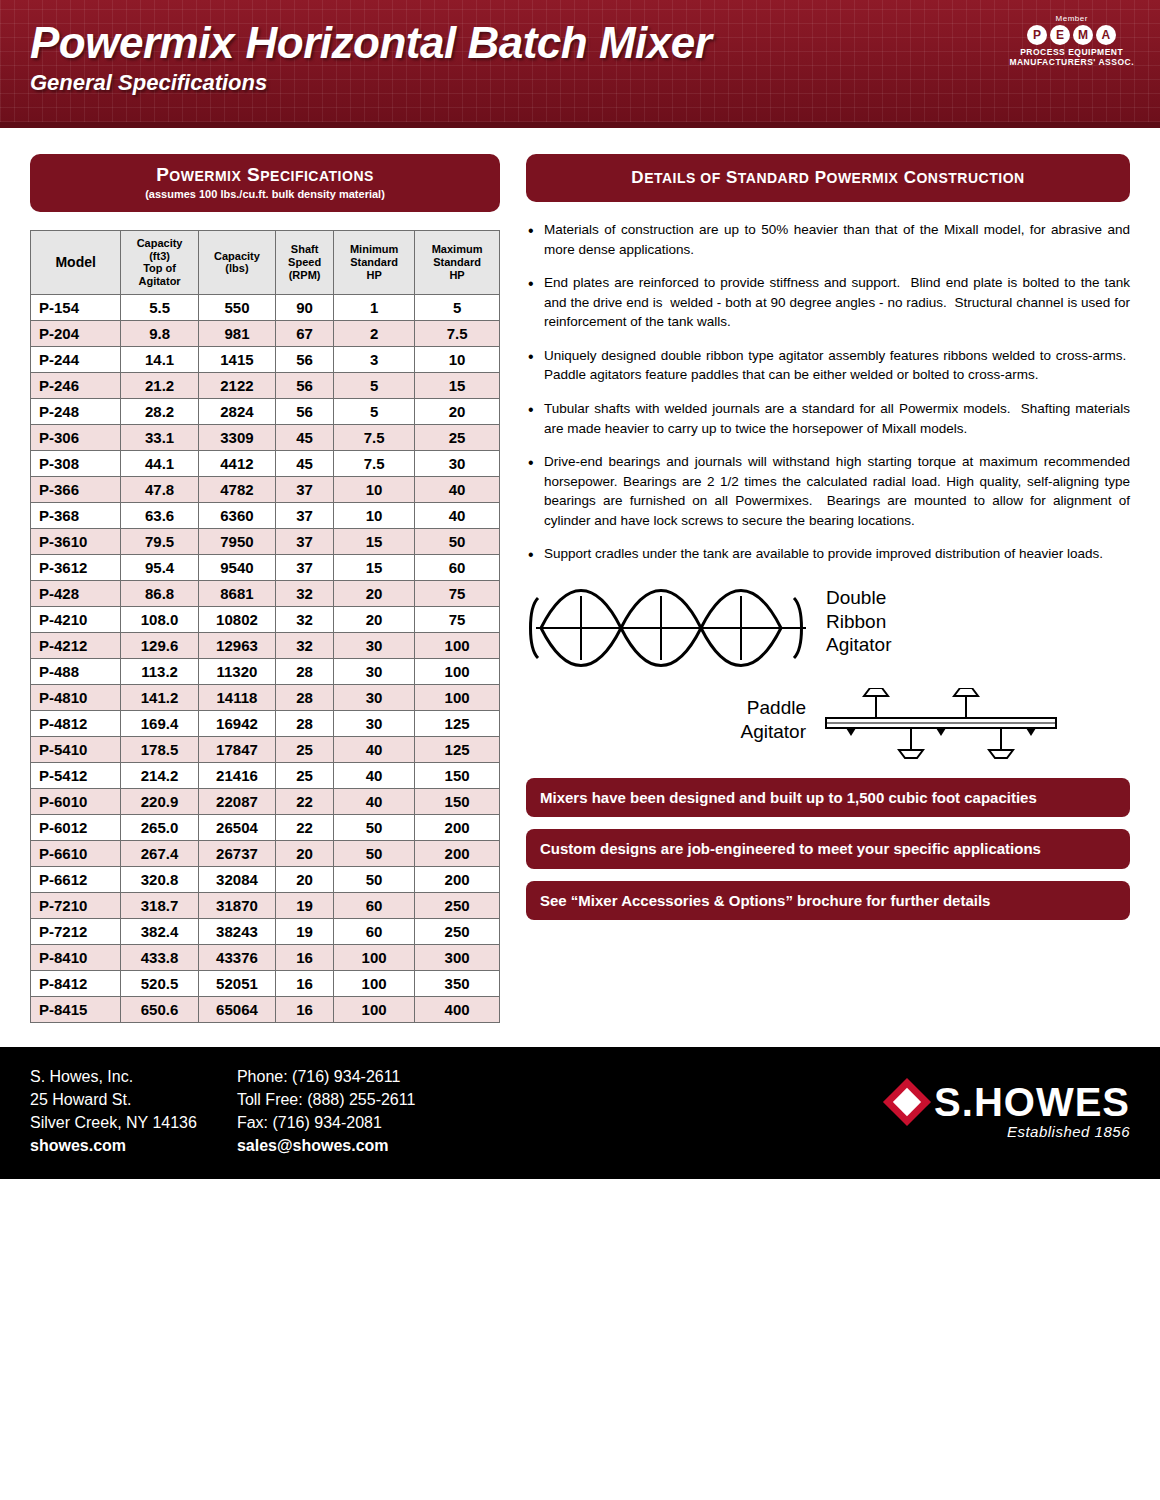Powermix Horizontal Batch Mixer General Specifications
Member
PEMA
PROCESS EQUIPMENT
MANUFACTURERS' ASSOC.
POWERMIX SPECIFICATIONS
(assumes 100 lbs./cu.ft. bulk density material)
| Model | Capacity (ft3) Top of Agitator | Capacity (lbs) | Shaft Speed (RPM) | Minimum Standard HP | Maximum Standard HP |
| --- | --- | --- | --- | --- | --- |
| P-154 | 5.5 | 550 | 90 | 1 | 5 |
| P-204 | 9.8 | 981 | 67 | 2 | 7.5 |
| P-244 | 14.1 | 1415 | 56 | 3 | 10 |
| P-246 | 21.2 | 2122 | 56 | 5 | 15 |
| P-248 | 28.2 | 2824 | 56 | 5 | 20 |
| P-306 | 33.1 | 3309 | 45 | 7.5 | 25 |
| P-308 | 44.1 | 4412 | 45 | 7.5 | 30 |
| P-366 | 47.8 | 4782 | 37 | 10 | 40 |
| P-368 | 63.6 | 6360 | 37 | 10 | 40 |
| P-3610 | 79.5 | 7950 | 37 | 15 | 50 |
| P-3612 | 95.4 | 9540 | 37 | 15 | 60 |
| P-428 | 86.8 | 8681 | 32 | 20 | 75 |
| P-4210 | 108.0 | 10802 | 32 | 20 | 75 |
| P-4212 | 129.6 | 12963 | 32 | 30 | 100 |
| P-488 | 113.2 | 11320 | 28 | 30 | 100 |
| P-4810 | 141.2 | 14118 | 28 | 30 | 100 |
| P-4812 | 169.4 | 16942 | 28 | 30 | 125 |
| P-5410 | 178.5 | 17847 | 25 | 40 | 125 |
| P-5412 | 214.2 | 21416 | 25 | 40 | 150 |
| P-6010 | 220.9 | 22087 | 22 | 40 | 150 |
| P-6012 | 265.0 | 26504 | 22 | 50 | 200 |
| P-6610 | 267.4 | 26737 | 20 | 50 | 200 |
| P-6612 | 320.8 | 32084 | 20 | 50 | 200 |
| P-7210 | 318.7 | 31870 | 19 | 60 | 250 |
| P-7212 | 382.4 | 38243 | 19 | 60 | 250 |
| P-8410 | 433.8 | 43376 | 16 | 100 | 300 |
| P-8412 | 520.5 | 52051 | 16 | 100 | 350 |
| P-8415 | 650.6 | 65064 | 16 | 100 | 400 |
DETAILS OF STANDARD POWERMIX CONSTRUCTION
Materials of construction are up to 50% heavier than that of the Mixall model, for abrasive and more dense applications.
End plates are reinforced to provide stiffness and support. Blind end plate is bolted to the tank and the drive end is welded - both at 90 degree angles - no radius. Structural channel is used for reinforcement of the tank walls.
Uniquely designed double ribbon type agitator assembly features ribbons welded to cross-arms. Paddle agitators feature paddles that can be either welded or bolted to cross-arms.
Tubular shafts with welded journals are a standard for all Powermix models. Shafting materials are made heavier to carry up to twice the horsepower of Mixall models.
Drive-end bearings and journals will withstand high starting torque at maximum recommended horsepower. Bearings are 2 1/2 times the calculated radial load. High quality, self-aligning type bearings are furnished on all Powermixes. Bearings are mounted to allow for alignment of cylinder and have lock screws to secure the bearing locations.
Support cradles under the tank are available to provide improved distribution of heavier loads.
Double
Ribbon
Agitator
Paddle
Agitator
Mixers have been designed and built up to 1,500 cubic foot capacities
Custom designs are job-engineered to meet your specific applications
See “Mixer Accessories & Options” brochure for further details
S. Howes, Inc.
25 Howard St.
Silver Creek, NY 14136
showes.com
Phone: (716) 934-2611
Toll Free: (888) 255-2611
Fax: (716) 934-2081
sales@showes.com
S.HOWES
Established 1856